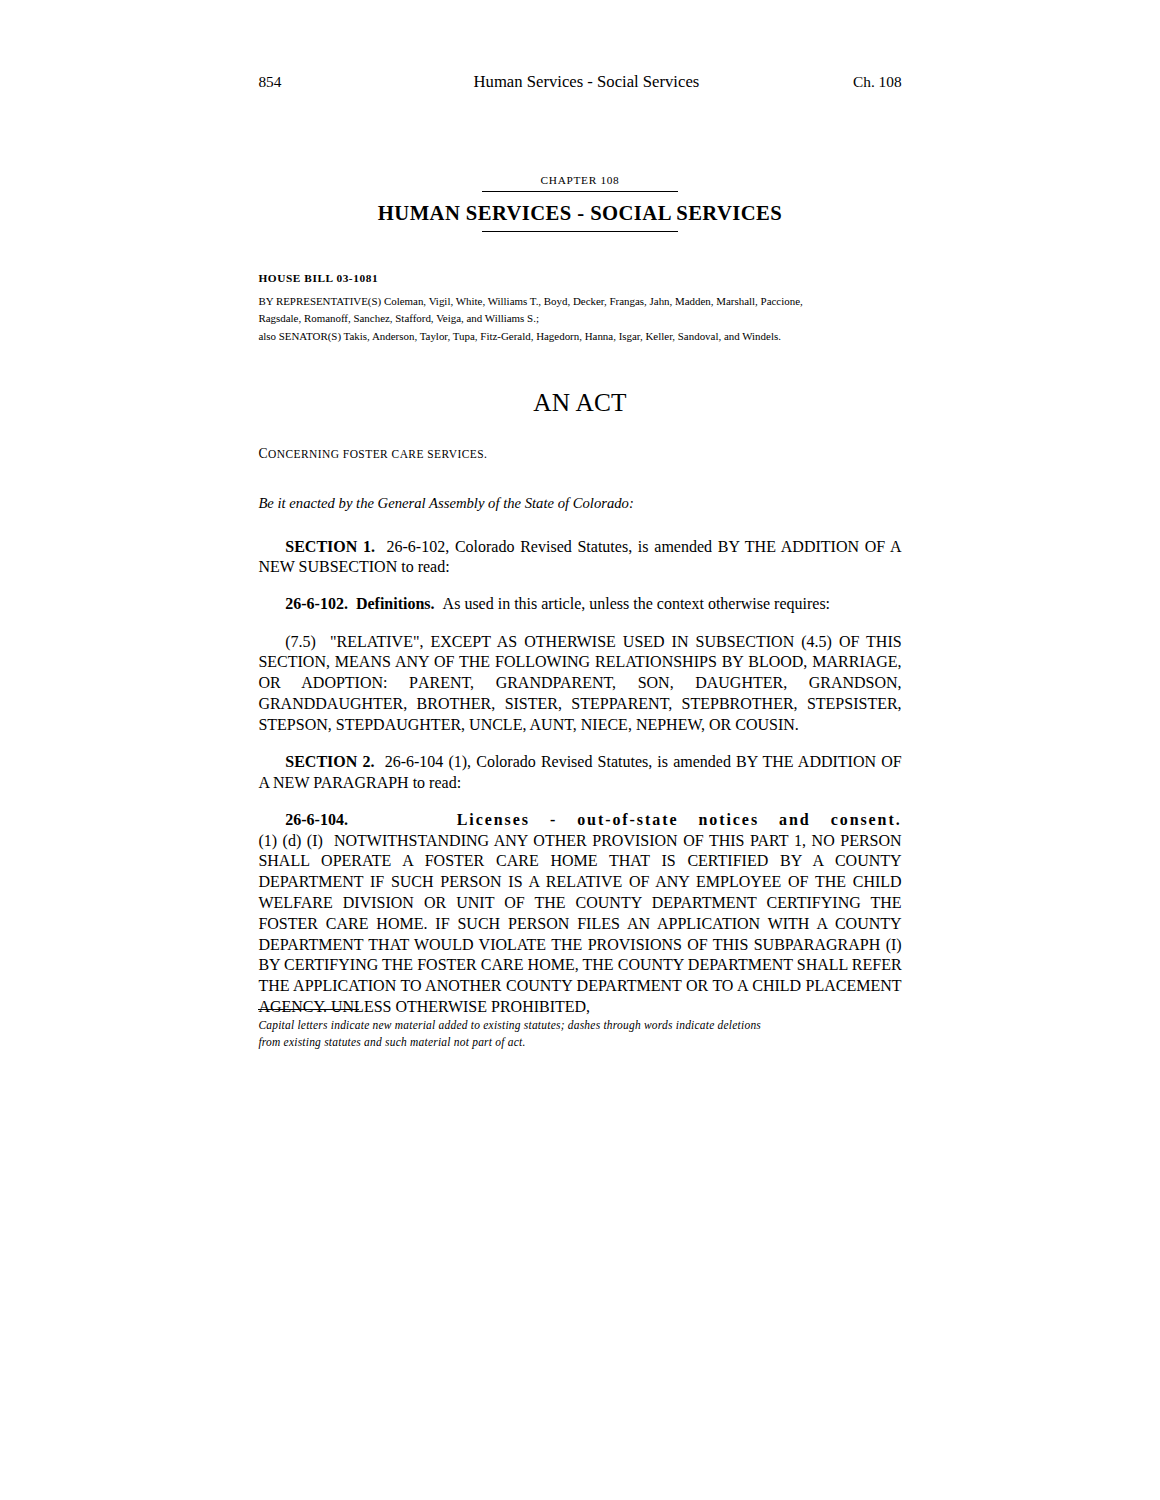854
Human Services - Social Services
Ch. 108
CHAPTER 108
HUMAN SERVICES - SOCIAL SERVICES
HOUSE BILL 03-1081
BY REPRESENTATIVE(S) Coleman, Vigil, White, Williams T., Boyd, Decker, Frangas, Jahn, Madden, Marshall, Paccione,
Ragsdale, Romanoff, Sanchez, Stafford, Veiga, and Williams S.;
also SENATOR(S) Takis, Anderson, Taylor, Tupa, Fitz-Gerald, Hagedorn, Hanna, Isgar, Keller, Sandoval, and Windels.
AN ACT
CONCERNING FOSTER CARE SERVICES.
Be it enacted by the General Assembly of the State of Colorado:
SECTION 1. 26-6-102, Colorado Revised Statutes, is amended BY THE ADDITION OF A NEW SUBSECTION to read:
26-6-102. Definitions. As used in this article, unless the context otherwise requires:
(7.5) "RELATIVE", EXCEPT AS OTHERWISE USED IN SUBSECTION (4.5) OF THIS SECTION, MEANS ANY OF THE FOLLOWING RELATIONSHIPS BY BLOOD, MARRIAGE, OR ADOPTION: PARENT, GRANDPARENT, SON, DAUGHTER, GRANDSON, GRANDDAUGHTER, BROTHER, SISTER, STEPPARENT, STEPBROTHER, STEPSISTER, STEPSON, STEPDAUGHTER, UNCLE, AUNT, NIECE, NEPHEW, OR COUSIN.
SECTION 2. 26-6-104 (1), Colorado Revised Statutes, is amended BY THE ADDITION OF A NEW PARAGRAPH to read:
26-6-104. Licenses - out-of-state notices and consent. (1) (d) (I) NOTWITHSTANDING ANY OTHER PROVISION OF THIS PART 1, NO PERSON SHALL OPERATE A FOSTER CARE HOME THAT IS CERTIFIED BY A COUNTY DEPARTMENT IF SUCH PERSON IS A RELATIVE OF ANY EMPLOYEE OF THE CHILD WELFARE DIVISION OR UNIT OF THE COUNTY DEPARTMENT CERTIFYING THE FOSTER CARE HOME. IF SUCH PERSON FILES AN APPLICATION WITH A COUNTY DEPARTMENT THAT WOULD VIOLATE THE PROVISIONS OF THIS SUBPARAGRAPH (I) BY CERTIFYING THE FOSTER CARE HOME, THE COUNTY DEPARTMENT SHALL REFER THE APPLICATION TO ANOTHER COUNTY DEPARTMENT OR TO A CHILD PLACEMENT AGENCY. UNLESS OTHERWISE PROHIBITED,
Capital letters indicate new material added to existing statutes; dashes through words indicate deletions
from existing statutes and such material not part of act.